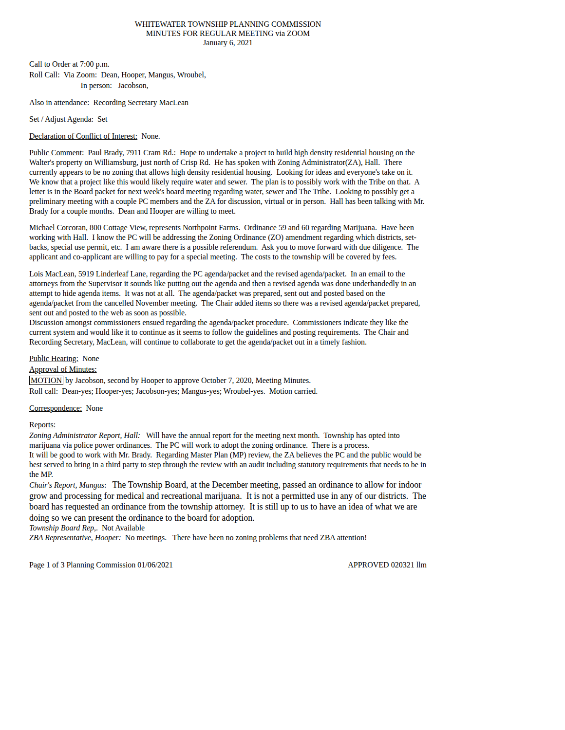WHITEWATER TOWNSHIP PLANNING COMMISSION
MINUTES FOR REGULAR MEETING via ZOOM
January 6, 2021
Call to Order at 7:00 p.m.
Roll Call: Via Zoom: Dean, Hooper, Mangus, Wroubel,
In person: Jacobson,
Also in attendance: Recording Secretary MacLean
Set / Adjust Agenda: Set
Declaration of Conflict of Interest: None.
Public Comment: Paul Brady, 7911 Cram Rd.: Hope to undertake a project to build high density residential housing on the Walter's property on Williamsburg, just north of Crisp Rd. He has spoken with Zoning Administrator(ZA), Hall. There currently appears to be no zoning that allows high density residential housing. Looking for ideas and everyone's take on it. We know that a project like this would likely require water and sewer. The plan is to possibly work with the Tribe on that. A letter is in the Board packet for next week's board meeting regarding water, sewer and The Tribe. Looking to possibly get a preliminary meeting with a couple PC members and the ZA for discussion, virtual or in person. Hall has been talking with Mr. Brady for a couple months. Dean and Hooper are willing to meet.
Michael Corcoran, 800 Cottage View, represents Northpoint Farms. Ordinance 59 and 60 regarding Marijuana. Have been working with Hall. I know the PC will be addressing the Zoning Ordinance (ZO) amendment regarding which districts, set-backs, special use permit, etc. I am aware there is a possible referendum. Ask you to move forward with due diligence. The applicant and co-applicant are willing to pay for a special meeting. The costs to the township will be covered by fees.
Lois MacLean, 5919 Linderleaf Lane, regarding the PC agenda/packet and the revised agenda/packet. In an email to the attorneys from the Supervisor it sounds like putting out the agenda and then a revised agenda was done underhandedly in an attempt to hide agenda items. It was not at all. The agenda/packet was prepared, sent out and posted based on the agenda/packet from the cancelled November meeting. The Chair added items so there was a revised agenda/packet prepared, sent out and posted to the web as soon as possible.
Discussion amongst commissioners ensued regarding the agenda/packet procedure. Commissioners indicate they like the current system and would like it to continue as it seems to follow the guidelines and posting requirements. The Chair and Recording Secretary, MacLean, will continue to collaborate to get the agenda/packet out in a timely fashion.
Public Hearing: None
Approval of Minutes:
MOTION by Jacobson, second by Hooper to approve October 7, 2020, Meeting Minutes.
Roll call: Dean-yes; Hooper-yes; Jacobson-yes; Mangus-yes; Wroubel-yes. Motion carried.
Correspondence: None
Reports:
Zoning Administrator Report, Hall: Will have the annual report for the meeting next month. Township has opted into marijuana via police power ordinances. The PC will work to adopt the zoning ordinance. There is a process.
It will be good to work with Mr. Brady. Regarding Master Plan (MP) review, the ZA believes the PC and the public would be best served to bring in a third party to step through the review with an audit including statutory requirements that needs to be in the MP.
Chair's Report, Mangus: The Township Board, at the December meeting, passed an ordinance to allow for indoor grow and processing for medical and recreational marijuana. It is not a permitted use in any of our districts. The board has requested an ordinance from the township attorney. It is still up to us to have an idea of what we are doing so we can present the ordinance to the board for adoption.
Township Board Rep,. Not Available
ZBA Representative, Hooper: No meetings. There have been no zoning problems that need ZBA attention!
Page 1 of 3 Planning Commission 01/06/2021 APPROVED 020321 llm